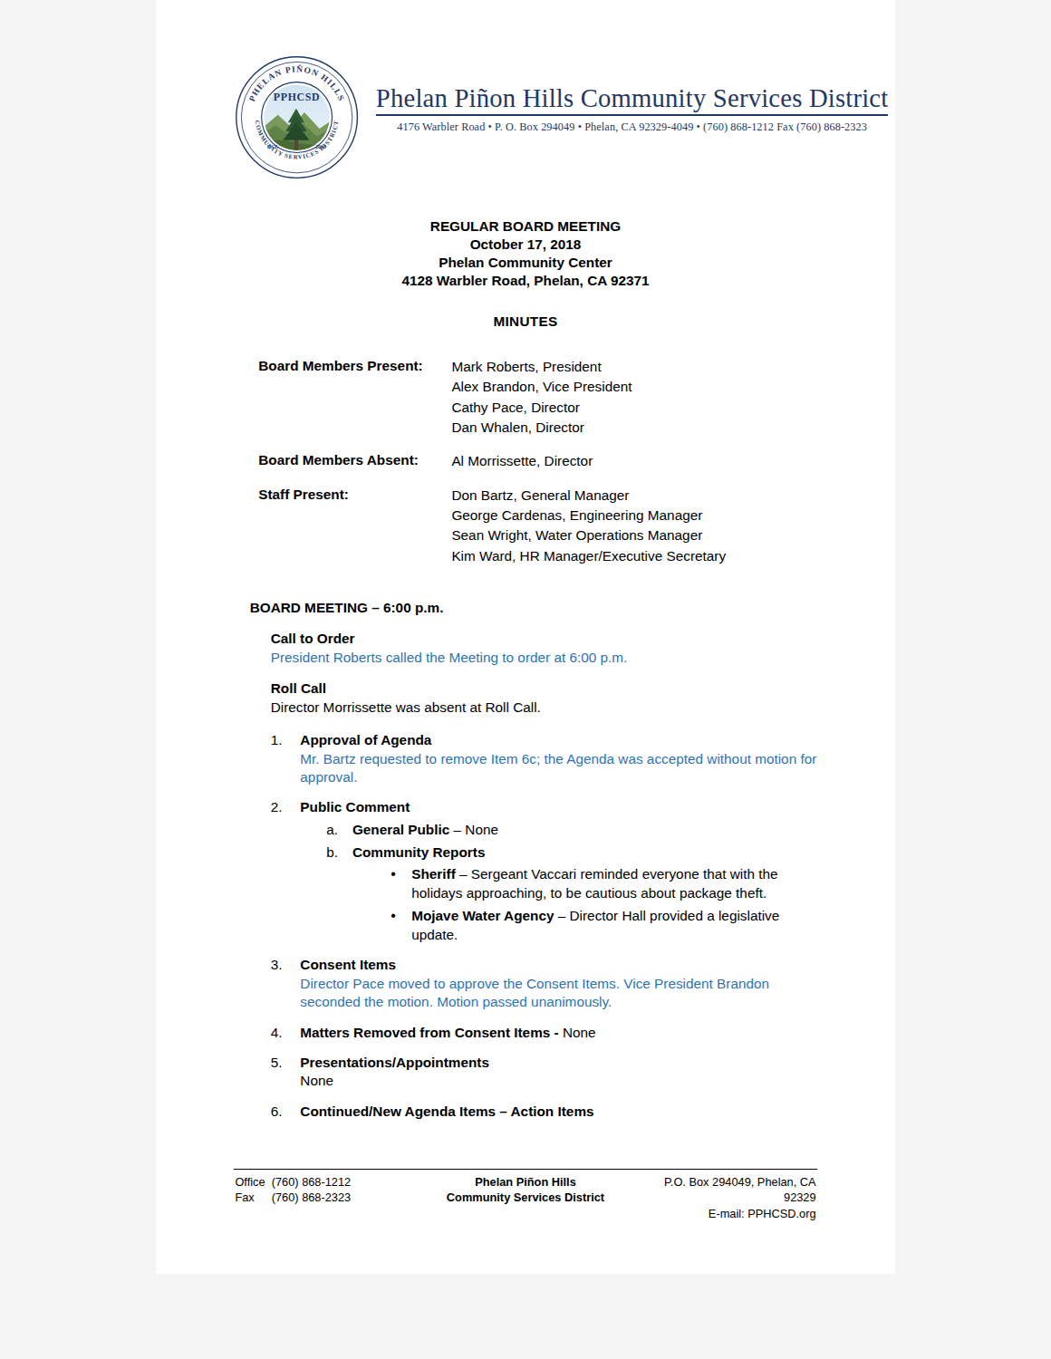PHELAN PIÑON HILLS COMMUNITY SERVICES DISTRICT PPHCSD EST. 2008
Phelan Piñon Hills Community Services District
4176 Warbler Road • P. O. Box 294049 • Phelan, CA 92329-4049 • (760) 868-1212 Fax (760) 868-2323
REGULAR BOARD MEETING
October 17, 2018
Phelan Community Center
4128 Warbler Road, Phelan, CA 92371
MINUTES
| Board Members Present: | Mark Roberts, President Alex Brandon, Vice President Cathy Pace, Director Dan Whalen, Director |
| Board Members Absent: | Al Morrissette, Director |
| Staff Present: | Don Bartz, General Manager George Cardenas, Engineering Manager Sean Wright, Water Operations Manager Kim Ward, HR Manager/Executive Secretary |
BOARD MEETING – 6:00 p.m.
Call to Order
President Roberts called the Meeting to order at 6:00 p.m.
Roll Call
Director Morrissette was absent at Roll Call.
Approval of Agenda
Mr. Bartz requested to remove Item 6c; the Agenda was accepted without motion for approval.
Public Comment
General Public – None
Community Reports
Sheriff – Sergeant Vaccari reminded everyone that with the holidays approaching, to be cautious about package theft.
Mojave Water Agency – Director Hall provided a legislative update.
Consent Items
Director Pace moved to approve the Consent Items. Vice President Brandon seconded the motion. Motion passed unanimously.
Matters Removed from Consent Items - None
Presentations/Appointments
None
Continued/New Agenda Items – Action Items
| Office (760) 868-1212 Fax (760) 868-2323 | Phelan Piñon Hills Community Services District | P.O. Box 294049, Phelan, CA 92329 E-mail: PPHCSD.org |